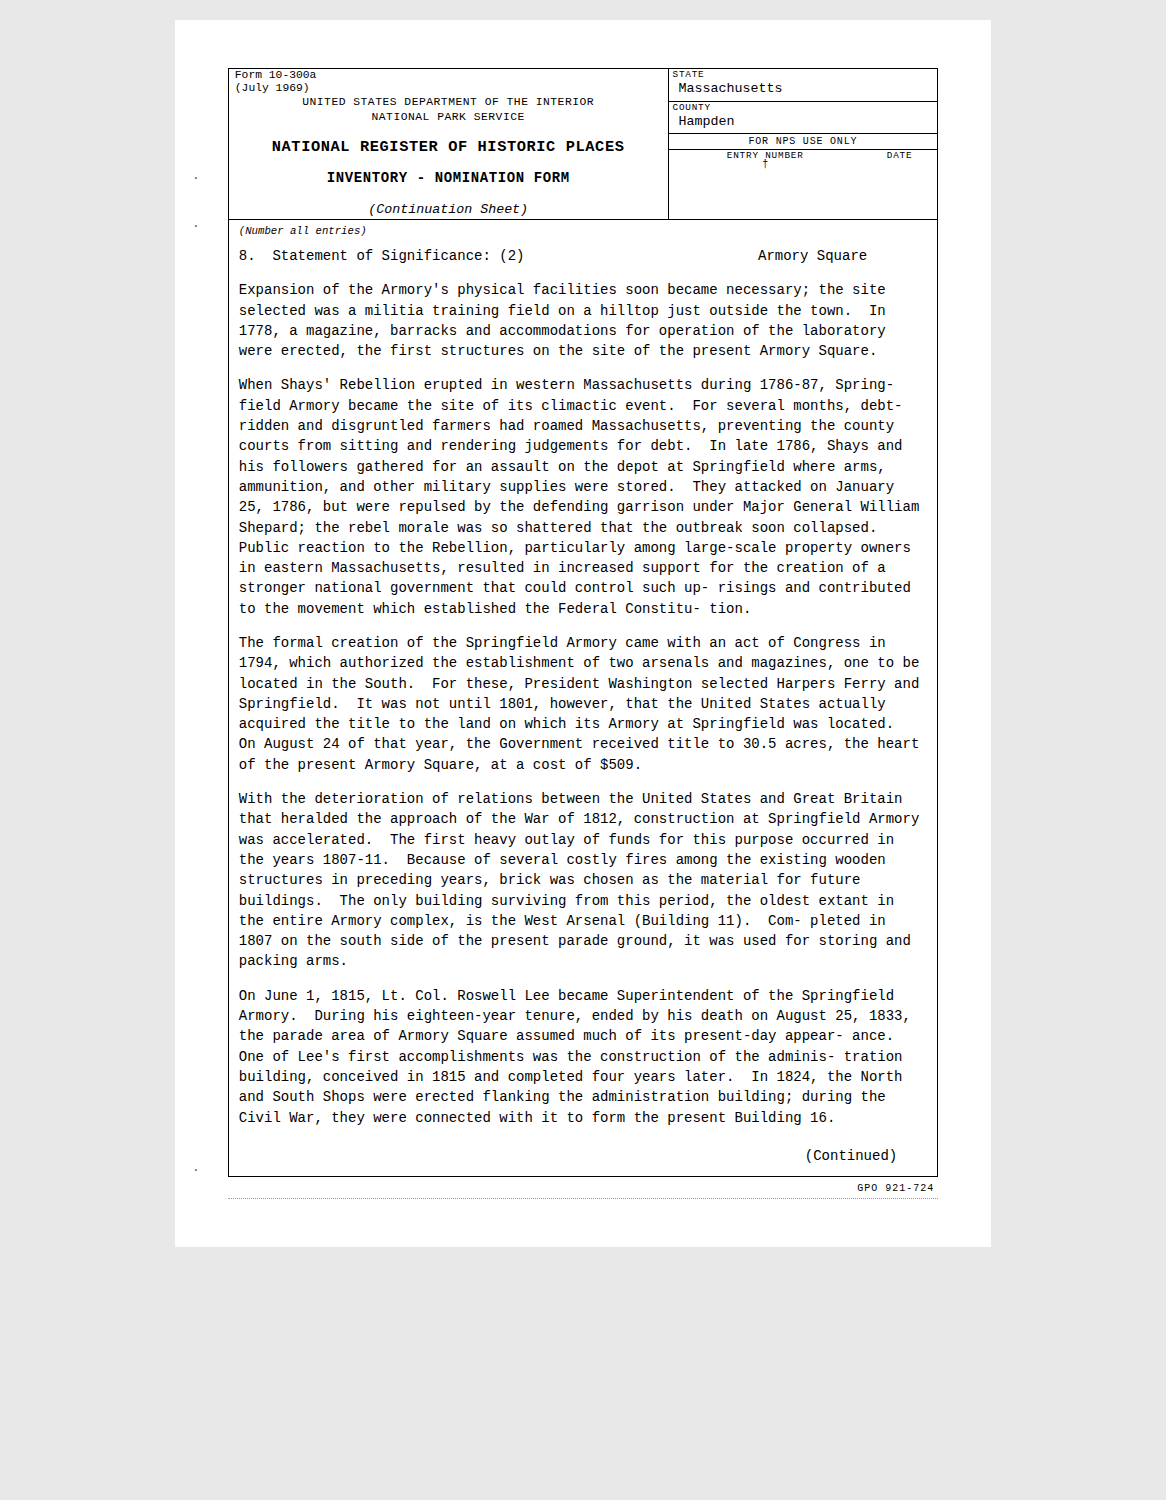. . .
| Form 10-300a (July 1969) UNITED STATES DEPARTMENT OF THE INTERIOR NATIONAL PARK SERVICE NATIONAL REGISTER OF HISTORIC PLACES INVENTORY - NOMINATION FORM (Continuation Sheet) | / STATE Massachusetts / / COUNTY Hampden / FOR NPS USE ONLY / ENTRY NUMBER / DATE / / † / / |
(Number all entries)
8. Statement of Significance: (2) Armory Square
Expansion of the Armory's physical facilities soon became necessary; the site selected was a militia training field on a hilltop just outside the town. In 1778, a magazine, barracks and accommodations for operation of the laboratory were erected, the first structures on the site of the present Armory Square.
When Shays' Rebellion erupted in western Massachusetts during 1786-87, Spring- field Armory became the site of its climactic event. For several months, debt- ridden and disgruntled farmers had roamed Massachusetts, preventing the county courts from sitting and rendering judgements for debt. In late 1786, Shays and his followers gathered for an assault on the depot at Springfield where arms, ammunition, and other military supplies were stored. They attacked on January 25, 1786, but were repulsed by the defending garrison under Major General William Shepard; the rebel morale was so shattered that the outbreak soon collapsed. Public reaction to the Rebellion, particularly among large-scale property owners in eastern Massachusetts, resulted in increased support for the creation of a stronger national government that could control such up- risings and contributed to the movement which established the Federal Constitu- tion.
The formal creation of the Springfield Armory came with an act of Congress in 1794, which authorized the establishment of two arsenals and magazines, one to be located in the South. For these, President Washington selected Harpers Ferry and Springfield. It was not until 1801, however, that the United States actually acquired the title to the land on which its Armory at Springfield was located. On August 24 of that year, the Government received title to 30.5 acres, the heart of the present Armory Square, at a cost of $509.
With the deterioration of relations between the United States and Great Britain that heralded the approach of the War of 1812, construction at Springfield Armory was accelerated. The first heavy outlay of funds for this purpose occurred in the years 1807-11. Because of several costly fires among the existing wooden structures in preceding years, brick was chosen as the material for future buildings. The only building surviving from this period, the oldest extant in the entire Armory complex, is the West Arsenal (Building 11). Com- pleted in 1807 on the south side of the present parade ground, it was used for storing and packing arms.
On June 1, 1815, Lt. Col. Roswell Lee became Superintendent of the Springfield Armory. During his eighteen-year tenure, ended by his death on August 25, 1833, the parade area of Armory Square assumed much of its present-day appear- ance. One of Lee's first accomplishments was the construction of the adminis- tration building, conceived in 1815 and completed four years later. In 1824, the North and South Shops were erected flanking the administration building; during the Civil War, they were connected with it to form the present Building 16.
(Continued)
GPO 921-724